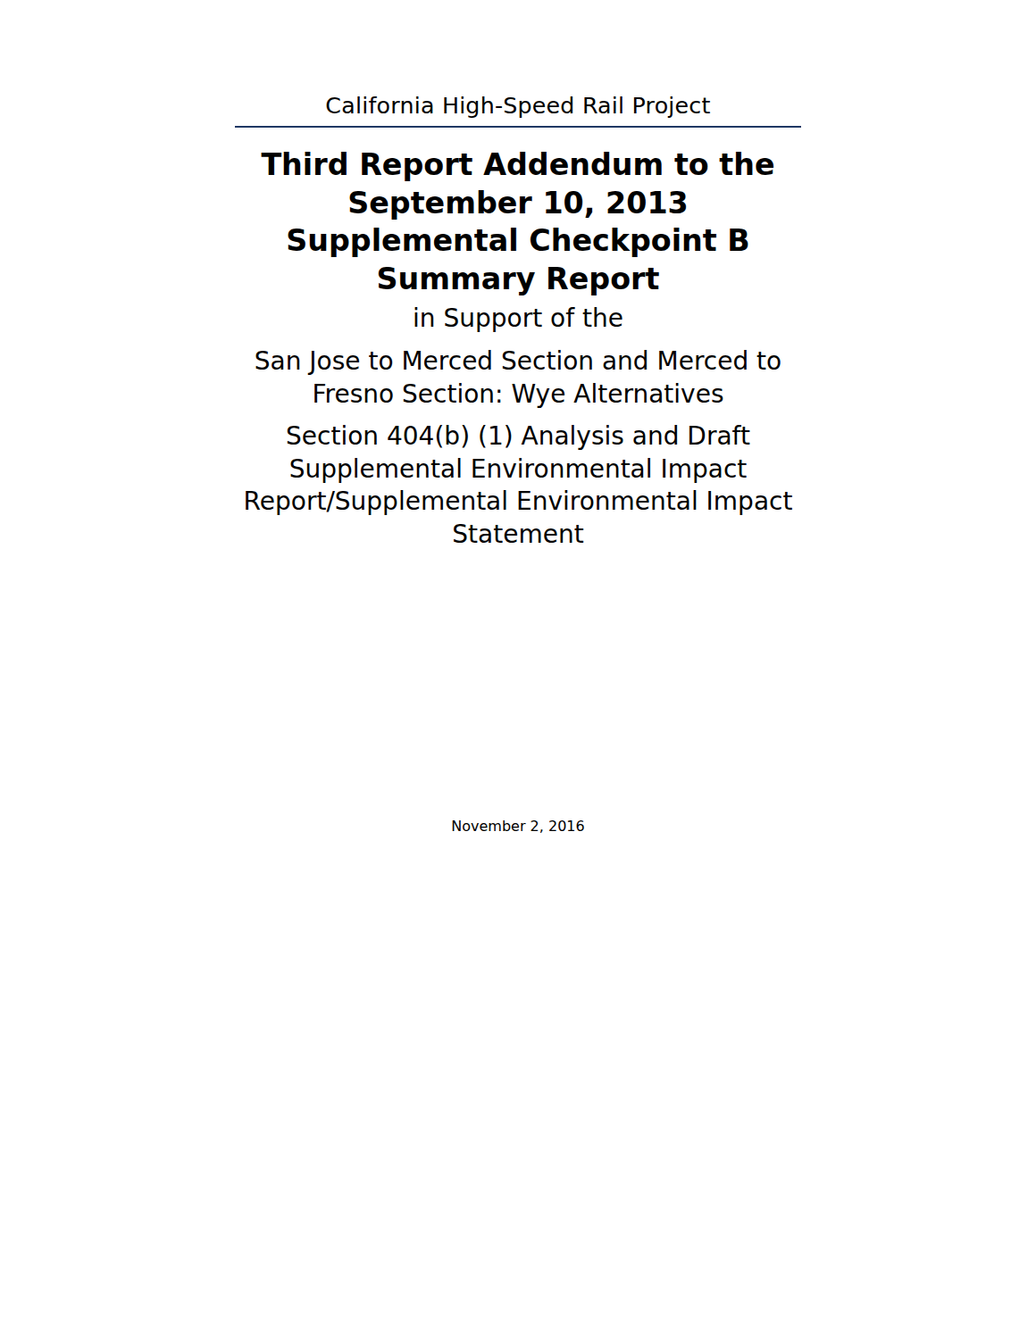California High-Speed Rail Project
Third Report Addendum to the September 10, 2013 Supplemental Checkpoint B Summary Report
in Support of the
San Jose to Merced Section and Merced to Fresno Section: Wye Alternatives
Section 404(b) (1) Analysis and Draft Supplemental Environmental Impact Report/Supplemental Environmental Impact Statement
November 2, 2016